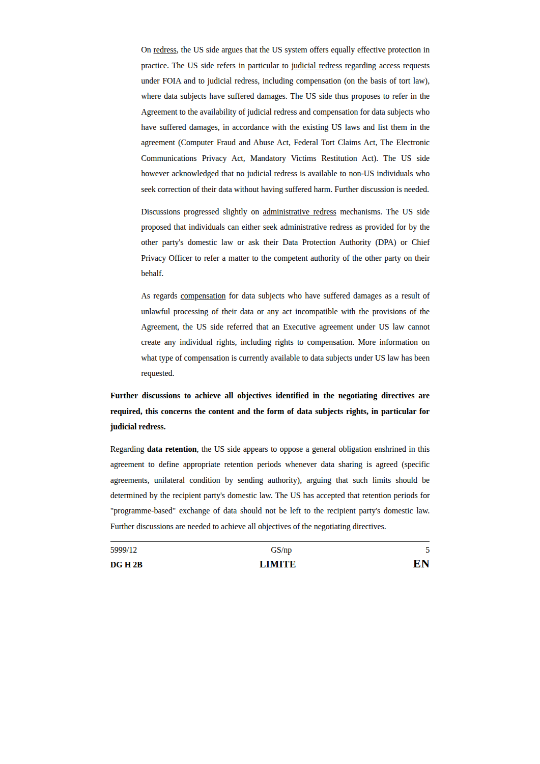On redress, the US side argues that the US system offers equally effective protection in practice. The US side refers in particular to judicial redress regarding access requests under FOIA and to judicial redress, including compensation (on the basis of tort law), where data subjects have suffered damages. The US side thus proposes to refer in the Agreement to the availability of judicial redress and compensation for data subjects who have suffered damages, in accordance with the existing US laws and list them in the agreement (Computer Fraud and Abuse Act, Federal Tort Claims Act, The Electronic Communications Privacy Act, Mandatory Victims Restitution Act). The US side however acknowledged that no judicial redress is available to non-US individuals who seek correction of their data without having suffered harm. Further discussion is needed.
Discussions progressed slightly on administrative redress mechanisms. The US side proposed that individuals can either seek administrative redress as provided for by the other party's domestic law or ask their Data Protection Authority (DPA) or Chief Privacy Officer to refer a matter to the competent authority of the other party on their behalf.
As regards compensation for data subjects who have suffered damages as a result of unlawful processing of their data or any act incompatible with the provisions of the Agreement, the US side referred that an Executive agreement under US law cannot create any individual rights, including rights to compensation. More information on what type of compensation is currently available to data subjects under US law has been requested.
Further discussions to achieve all objectives identified in the negotiating directives are required, this concerns the content and the form of data subjects rights, in particular for judicial redress.
Regarding data retention, the US side appears to oppose a general obligation enshrined in this agreement to define appropriate retention periods whenever data sharing is agreed (specific agreements, unilateral condition by sending authority), arguing that such limits should be determined by the recipient party's domestic law. The US has accepted that retention periods for "programme-based" exchange of data should not be left to the recipient party's domestic law. Further discussions are needed to achieve all objectives of the negotiating directives.
5999/12
GS/np
5
DG H 2B
LIMITE
EN